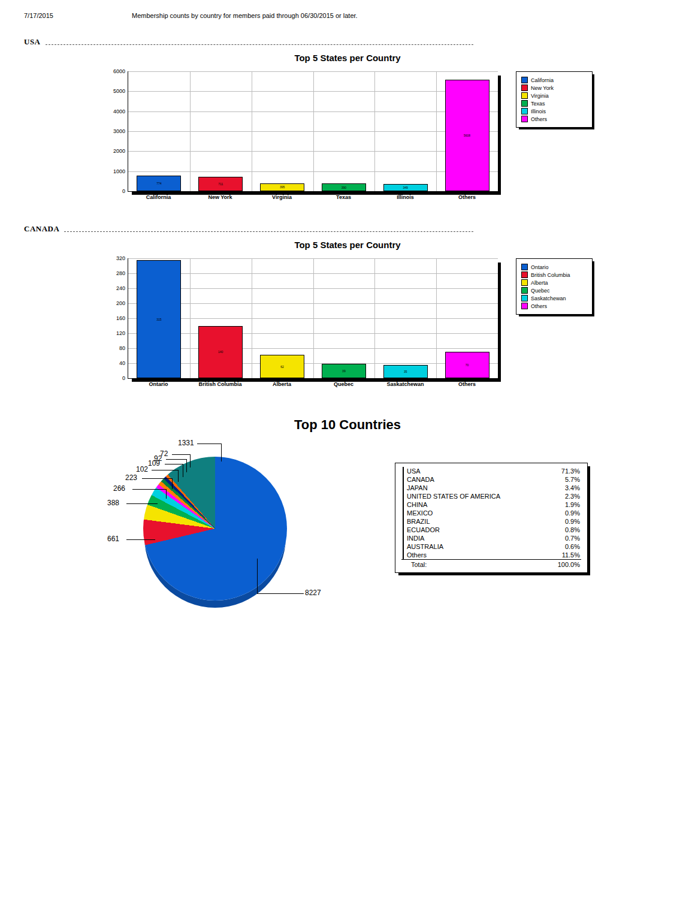7/17/2015
Membership counts by country for members paid through 06/30/2015 or later.
USA
Top 5 States per Country
6000 5000 4000 3000 2000 1000 0
774
711
395
390
349
5608
California
New York
Virginia
Texas
Illinois
Others
California
New York
Virginia
Texas
Illinois
Others
CANADA
Top 5 States per Country
320 280 240 200 160 120 80 40 0
315
140
62
39
35
70
Ontario
British Columbia
Alberta
Quebec
Saskatchewan
Others
Ontario
British Columbia
Alberta
Quebec
Saskatchewan
Others
Top 10 Countries
1331 72 92 109 102 223 266 388 661 8227
| USA | 71.3% |
| CANADA | 5.7% |
| JAPAN | 3.4% |
| UNITED STATES OF AMERICA | 2.3% |
| CHINA | 1.9% |
| MEXICO | 0.9% |
| BRAZIL | 0.9% |
| ECUADOR | 0.8% |
| INDIA | 0.7% |
| AUSTRALIA | 0.6% |
| Others | 11.5% |
| Total: | 100.0% |